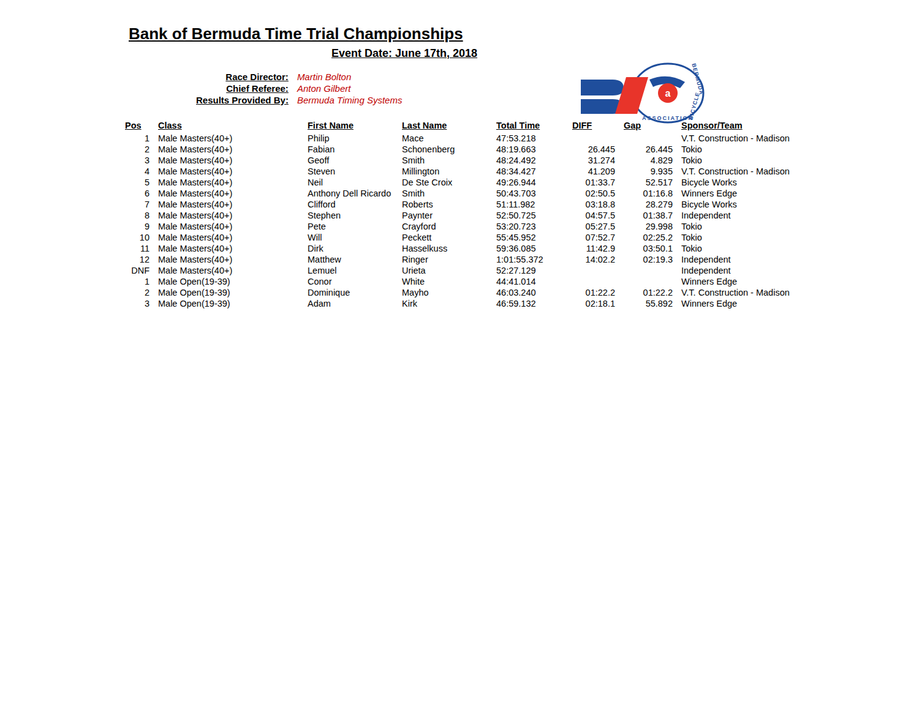Bank of Bermuda Time Trial Championships
Event Date: June 17th, 2018
a ASSOCIATION BERMUDA BICYCLE
| Race Director: | Martin Bolton |
| Chief Referee: | Anton Gilbert |
| Results Provided By: | Bermuda Timing Systems |
| Pos | Class | First Name | Last Name | Total Time | DIFF | Gap | Sponsor/Team |
| --- | --- | --- | --- | --- | --- | --- | --- |
| 1 | Male Masters(40+) | Philip | Mace | 47:53.218 | | | V.T. Construction - Madison |
| 2 | Male Masters(40+) | Fabian | Schonenberg | 48:19.663 | 26.445 | 26.445 | Tokio |
| 3 | Male Masters(40+) | Geoff | Smith | 48:24.492 | 31.274 | 4.829 | Tokio |
| 4 | Male Masters(40+) | Steven | Millington | 48:34.427 | 41.209 | 9.935 | V.T. Construction - Madison |
| 5 | Male Masters(40+) | Neil | De Ste Croix | 49:26.944 | 01:33.7 | 52.517 | Bicycle Works |
| 6 | Male Masters(40+) | Anthony Dell Ricardo | Smith | 50:43.703 | 02:50.5 | 01:16.8 | Winners Edge |
| 7 | Male Masters(40+) | Clifford | Roberts | 51:11.982 | 03:18.8 | 28.279 | Bicycle Works |
| 8 | Male Masters(40+) | Stephen | Paynter | 52:50.725 | 04:57.5 | 01:38.7 | Independent |
| 9 | Male Masters(40+) | Pete | Crayford | 53:20.723 | 05:27.5 | 29.998 | Tokio |
| 10 | Male Masters(40+) | Will | Peckett | 55:45.952 | 07:52.7 | 02:25.2 | Tokio |
| 11 | Male Masters(40+) | Dirk | Hasselkuss | 59:36.085 | 11:42.9 | 03:50.1 | Tokio |
| 12 | Male Masters(40+) | Matthew | Ringer | 1:01:55.372 | 14:02.2 | 02:19.3 | Independent |
| DNF | Male Masters(40+) | Lemuel | Urieta | 52:27.129 | | | Independent |
| 1 | Male Open(19-39) | Conor | White | 44:41.014 | | | Winners Edge |
| 2 | Male Open(19-39) | Dominique | Mayho | 46:03.240 | 01:22.2 | 01:22.2 | V.T. Construction - Madison |
| 3 | Male Open(19-39) | Adam | Kirk | 46:59.132 | 02:18.1 | 55.892 | Winners Edge |